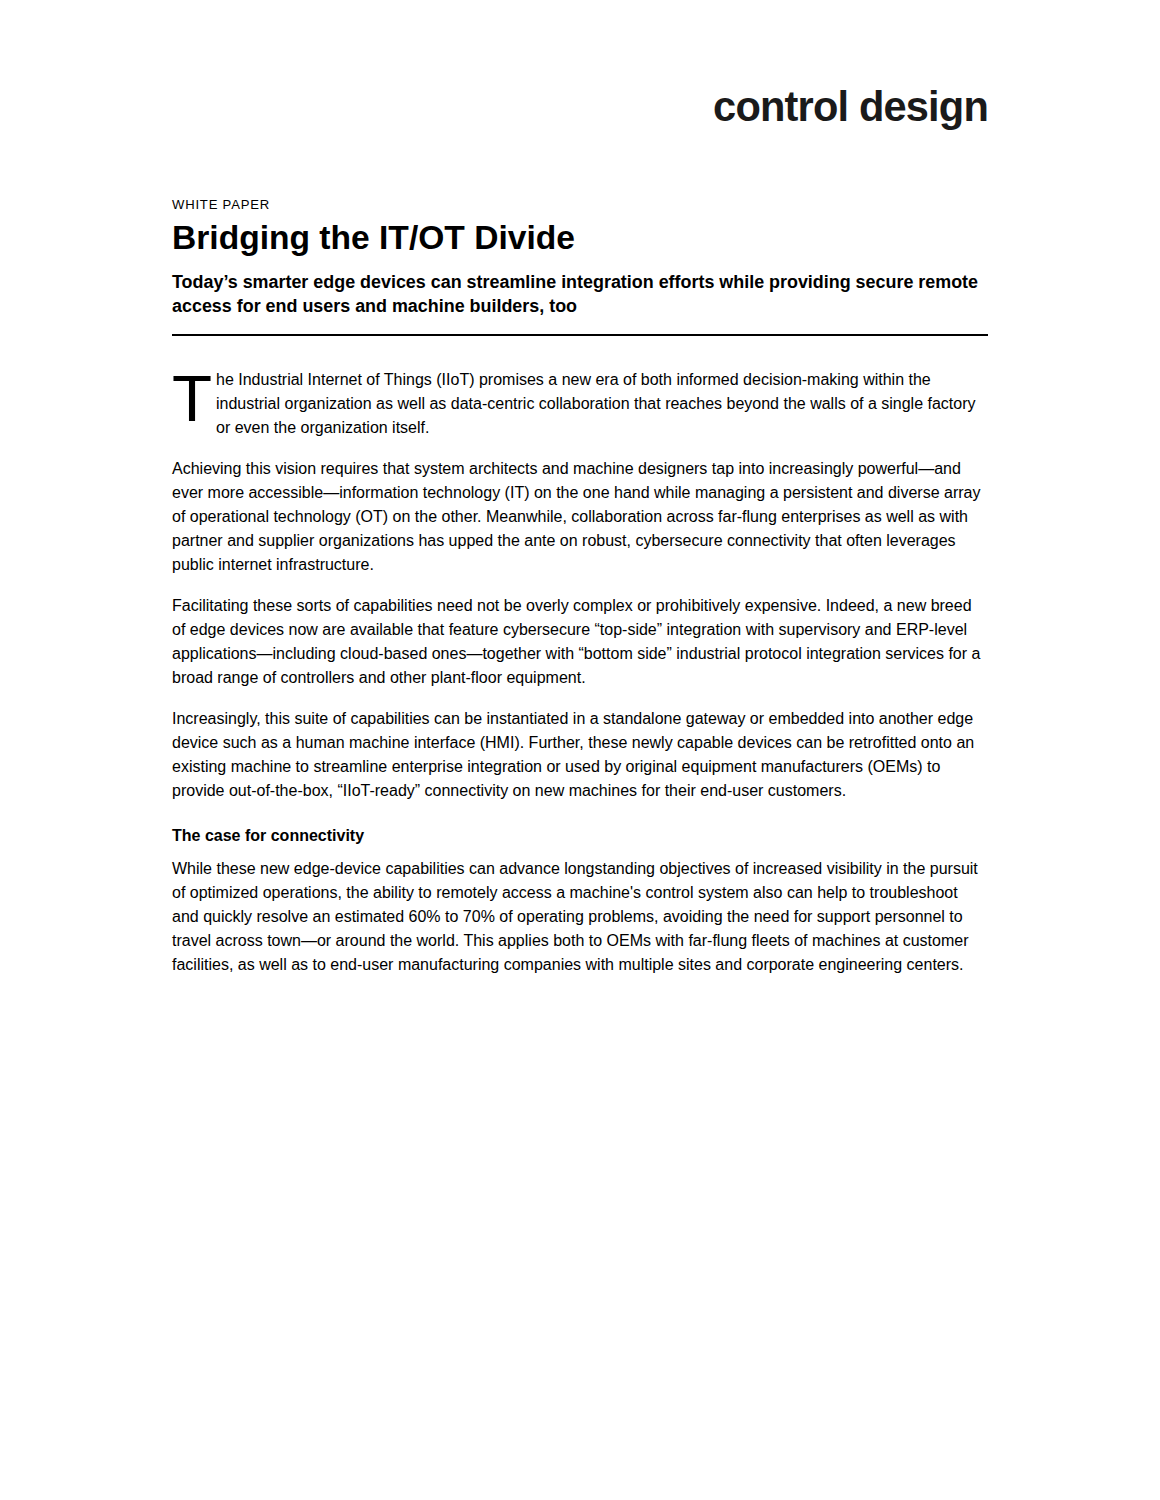control design
WHITE PAPER
Bridging the IT/OT Divide
Today’s smarter edge devices can streamline integration efforts while providing secure remote access for end users and machine builders, too
The Industrial Internet of Things (IIoT) promises a new era of both informed decision-making within the industrial organization as well as data-centric collaboration that reaches beyond the walls of a single factory or even the organization itself.
Achieving this vision requires that system architects and machine designers tap into increasingly powerful—and ever more accessible—information technology (IT) on the one hand while managing a persistent and diverse array of operational technology (OT) on the other. Meanwhile, collaboration across far-flung enterprises as well as with partner and supplier organizations has upped the ante on robust, cybersecure connectivity that often leverages public internet infrastructure.
Facilitating these sorts of capabilities need not be overly complex or prohibitively expensive. Indeed, a new breed of edge devices now are available that feature cybersecure “top-side” integration with supervisory and ERP-level applications—including cloud-based ones—together with “bottom side” industrial protocol integration services for a broad range of controllers and other plant-floor equipment.
Increasingly, this suite of capabilities can be instantiated in a standalone gateway or embedded into another edge device such as a human machine interface (HMI). Further, these newly capable devices can be retrofitted onto an existing machine to streamline enterprise integration or used by original equipment manufacturers (OEMs) to provide out-of-the-box, “IIoT-ready” connectivity on new machines for their end-user customers.
The case for connectivity
While these new edge-device capabilities can advance longstanding objectives of increased visibility in the pursuit of optimized operations, the ability to remotely access a machine's control system also can help to troubleshoot and quickly resolve an estimated 60% to 70% of operating problems, avoiding the need for support personnel to travel across town—or around the world. This applies both to OEMs with far-flung fleets of machines at customer facilities, as well as to end-user manufacturing companies with multiple sites and corporate engineering centers.